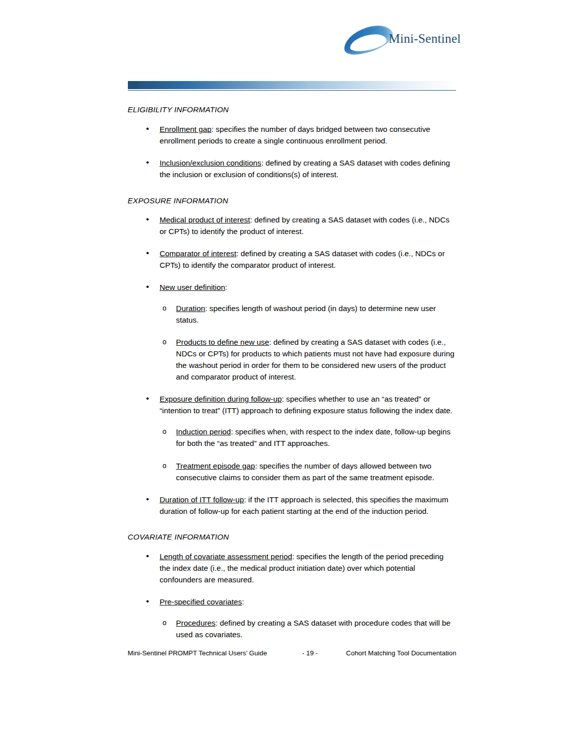Mini-Sentinel
ELIGIBILITY INFORMATION
Enrollment gap: specifies the number of days bridged between two consecutive enrollment periods to create a single continuous enrollment period.
Inclusion/exclusion conditions: defined by creating a SAS dataset with codes defining the inclusion or exclusion of conditions(s) of interest.
EXPOSURE INFORMATION
Medical product of interest: defined by creating a SAS dataset with codes (i.e., NDCs or CPTs) to identify the product of interest.
Comparator of interest: defined by creating a SAS dataset with codes (i.e., NDCs or CPTs) to identify the comparator product of interest.
New user definition:
Duration: specifies length of washout period (in days) to determine new user status.
Products to define new use: defined by creating a SAS dataset with codes (i.e., NDCs or CPTs) for products to which patients must not have had exposure during the washout period in order for them to be considered new users of the product and comparator product of interest.
Exposure definition during follow-up: specifies whether to use an “as treated” or “intention to treat” (ITT) approach to defining exposure status following the index date.
Induction period: specifies when, with respect to the index date, follow-up begins for both the “as treated” and ITT approaches.
Treatment episode gap: specifies the number of days allowed between two consecutive claims to consider them as part of the same treatment episode.
Duration of ITT follow-up: if the ITT approach is selected, this specifies the maximum duration of follow-up for each patient starting at the end of the induction period.
COVARIATE INFORMATION
Length of covariate assessment period: specifies the length of the period preceding the index date (i.e., the medical product initiation date) over which potential confounders are measured.
Pre-specified covariates:
Procedures: defined by creating a SAS dataset with procedure codes that will be used as covariates.
| Mini-Sentinel PROMPT Technical Users’ Guide | - 19 - | Cohort Matching Tool Documentation |